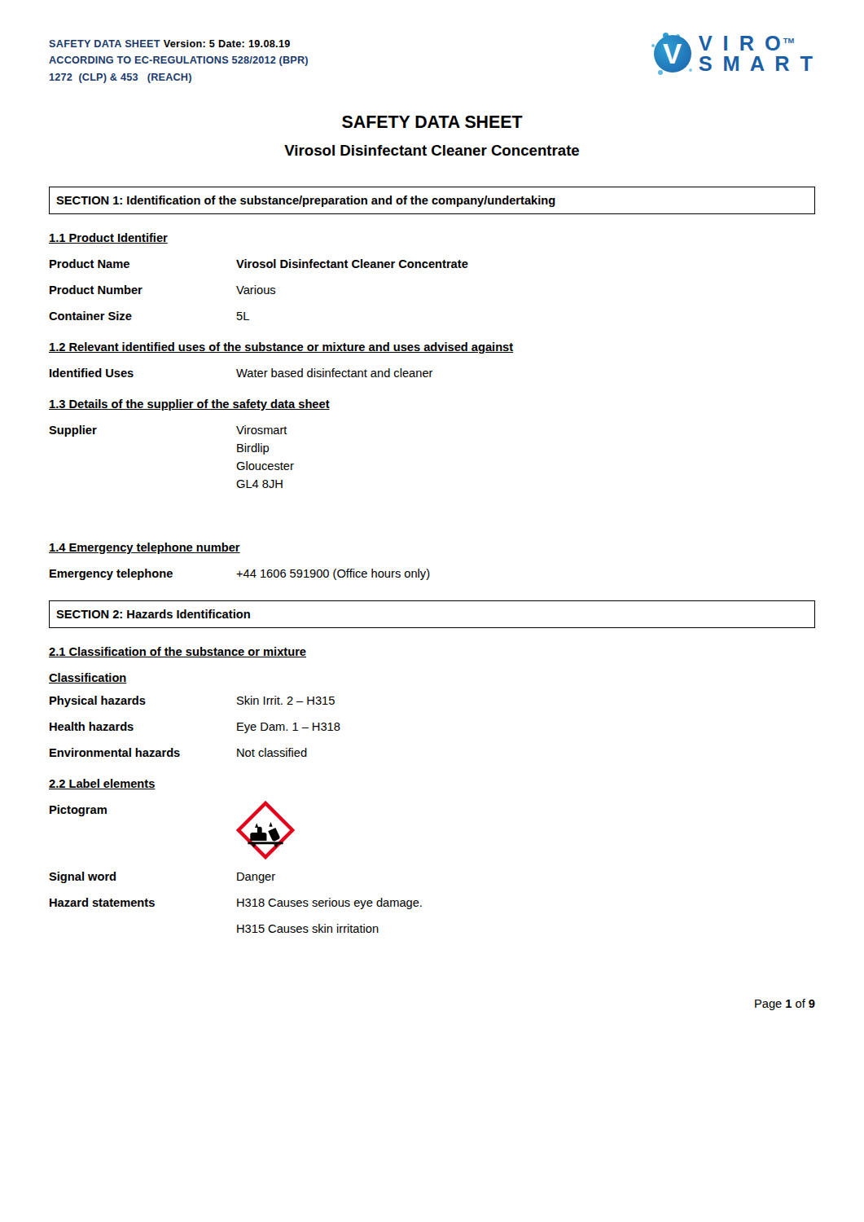SAFETY DATA SHEET Version: 5 Date: 19.08.19
ACCORDING TO EC-REGULATIONS 528/2012 (BPR)
1272 (CLP) & 453 (REACH)
V
V I R OTM S M A R T
SAFETY DATA SHEET
Virosol Disinfectant Cleaner Concentrate
SECTION 1: Identification of the substance/preparation and of the company/undertaking
1.1 Product Identifier
Product Name
Virosol Disinfectant Cleaner Concentrate
Product Number
Various
Container Size
5L
1.2 Relevant identified uses of the substance or mixture and uses advised against
Identified Uses
Water based disinfectant and cleaner
1.3 Details of the supplier of the safety data sheet
Supplier
Virosmart
Birdlip
Gloucester
GL4 8JH
1.4 Emergency telephone number
Emergency telephone
+44 1606 591900 (Office hours only)
SECTION 2: Hazards Identification
2.1 Classification of the substance or mixture
Classification
Physical hazards
Skin Irrit. 2 – H315
Health hazards
Eye Dam. 1 – H318
Environmental hazards
Not classified
2.2 Label elements
Pictogram
Signal word
Danger
Hazard statements
H318 Causes serious eye damage.
H315 Causes skin irritation
Page 1 of 9